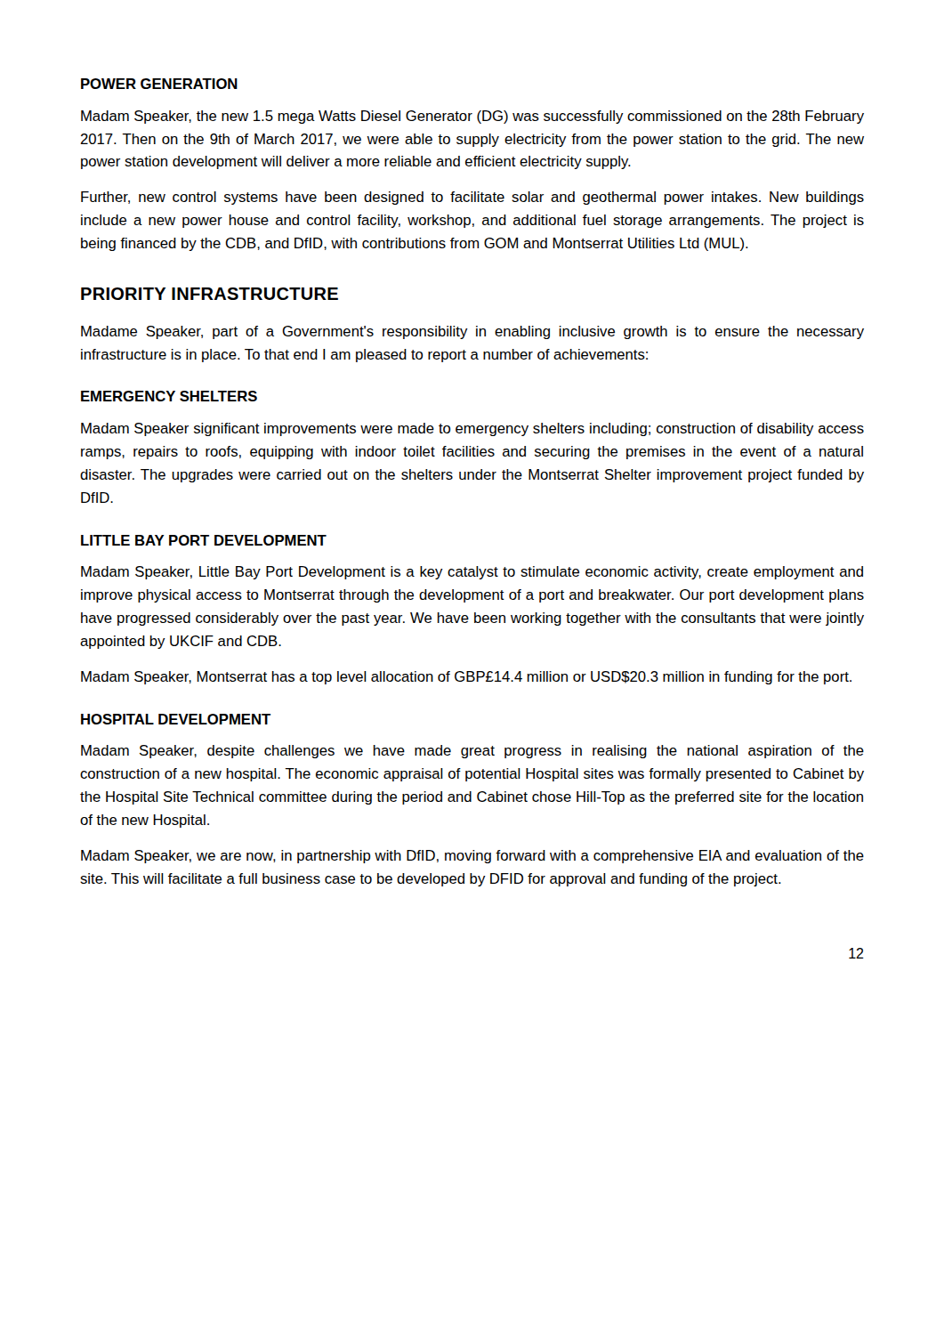POWER GENERATION
Madam Speaker, the new 1.5 mega Watts Diesel Generator (DG) was successfully commissioned on the 28th February 2017. Then on the 9th of March 2017, we were able to supply electricity from the power station to the grid. The new power station development will deliver a more reliable and efficient electricity supply.
Further, new control systems have been designed to facilitate solar and geothermal power intakes. New buildings include a new power house and control facility, workshop, and additional fuel storage arrangements. The project is being financed by the CDB, and DfID, with contributions from GOM and Montserrat Utilities Ltd (MUL).
PRIORITY INFRASTRUCTURE
Madame Speaker, part of a Government's responsibility in enabling inclusive growth is to ensure the necessary infrastructure is in place. To that end I am pleased to report a number of achievements:
EMERGENCY SHELTERS
Madam Speaker significant improvements were made to emergency shelters including; construction of disability access ramps, repairs to roofs, equipping with indoor toilet facilities and securing the premises in the event of a natural disaster. The upgrades were carried out on the shelters under the Montserrat Shelter improvement project funded by DfID.
LITTLE BAY PORT DEVELOPMENT
Madam Speaker, Little Bay Port Development is a key catalyst to stimulate economic activity, create employment and improve physical access to Montserrat through the development of a port and breakwater. Our port development plans have progressed considerably over the past year. We have been working together with the consultants that were jointly appointed by UKCIF and CDB.
Madam Speaker, Montserrat has a top level allocation of GBP£14.4 million or USD$20.3 million in funding for the port.
HOSPITAL DEVELOPMENT
Madam Speaker, despite challenges we have made great progress in realising the national aspiration of the construction of a new hospital. The economic appraisal of potential Hospital sites was formally presented to Cabinet by the Hospital Site Technical committee during the period and Cabinet chose Hill-Top as the preferred site for the location of the new Hospital.
Madam Speaker, we are now, in partnership with DfID, moving forward with a comprehensive EIA and evaluation of the site. This will facilitate a full business case to be developed by DFID for approval and funding of the project.
12